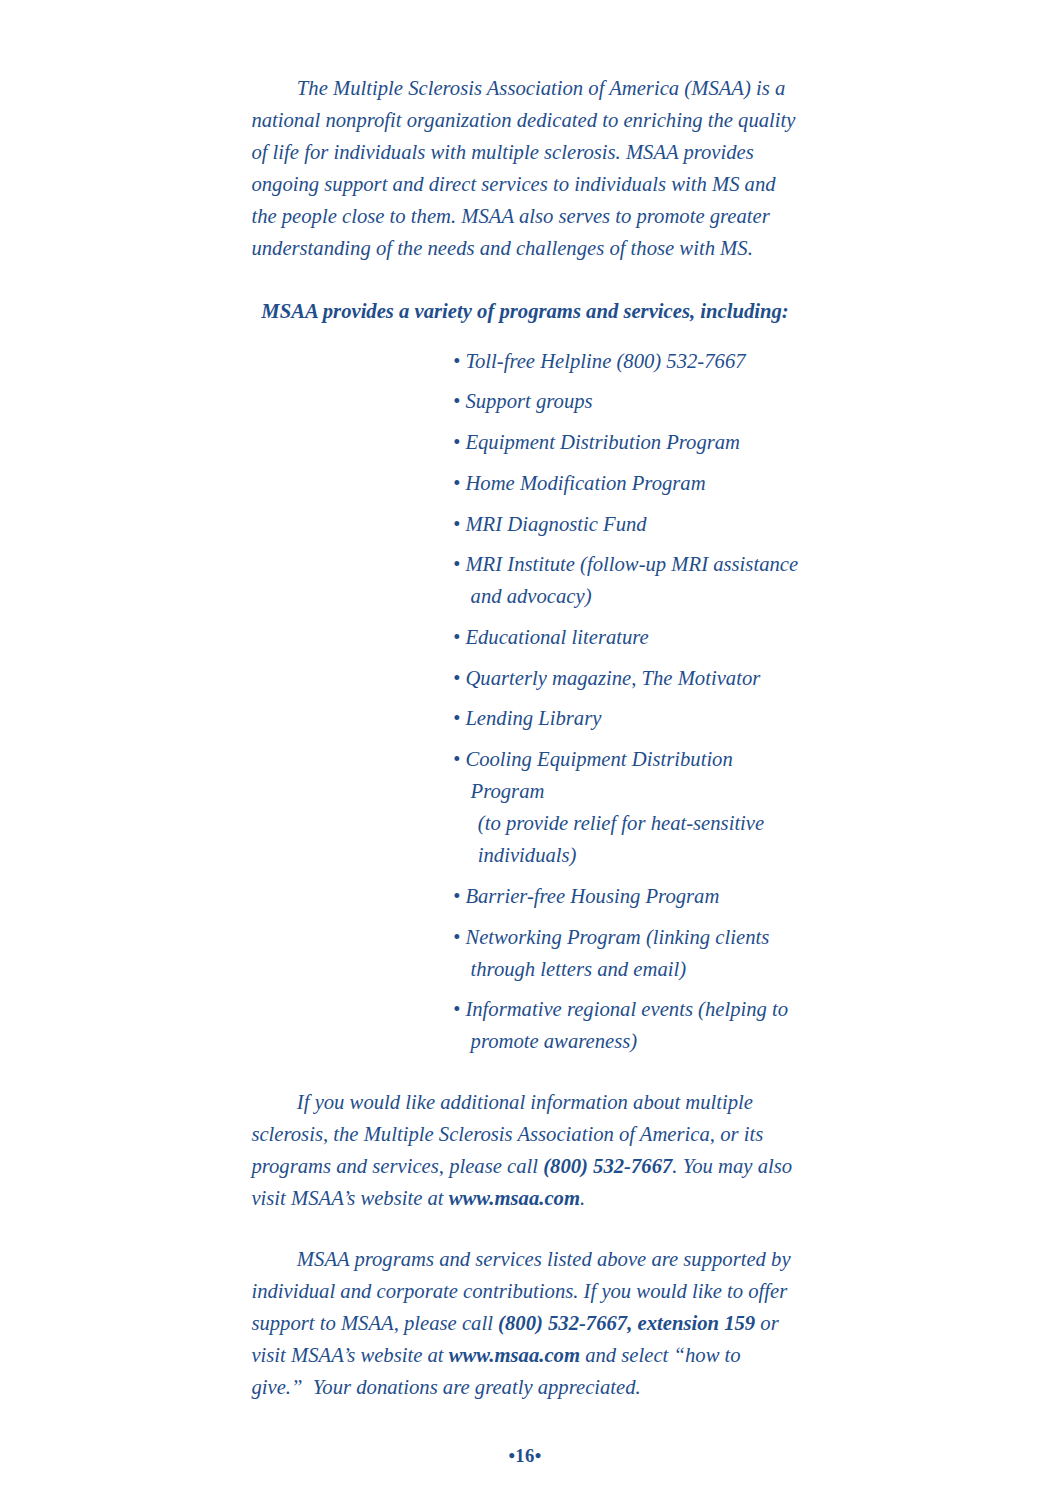The Multiple Sclerosis Association of America (MSAA) is a national nonprofit organization dedicated to enriching the quality of life for individuals with multiple sclerosis. MSAA provides ongoing support and direct services to individuals with MS and the people close to them. MSAA also serves to promote greater understanding of the needs and challenges of those with MS.
MSAA provides a variety of programs and services, including:
• Toll-free Helpline (800) 532-7667
• Support groups
• Equipment Distribution Program
• Home Modification Program
• MRI Diagnostic Fund
• MRI Institute (follow-up MRI assistance and advocacy)
• Educational literature
• Quarterly magazine, The Motivator
• Lending Library
• Cooling Equipment Distribution Program(to provide relief for heat-sensitive individuals)
• Barrier-free Housing Program
• Networking Program (linking clients through letters and email)
• Informative regional events (helping to promote awareness)
If you would like additional information about multiple sclerosis, the Multiple Sclerosis Association of America, or its programs and services, please call (800) 532-7667. You may also visit MSAA’s website at www.msaa.com.
MSAA programs and services listed above are supported by individual and corporate contributions. If you would like to offer support to MSAA, please call (800) 532-7667, extension 159 or visit MSAA’s website at www.msaa.com and select “how to give.” Your donations are greatly appreciated.
•16•